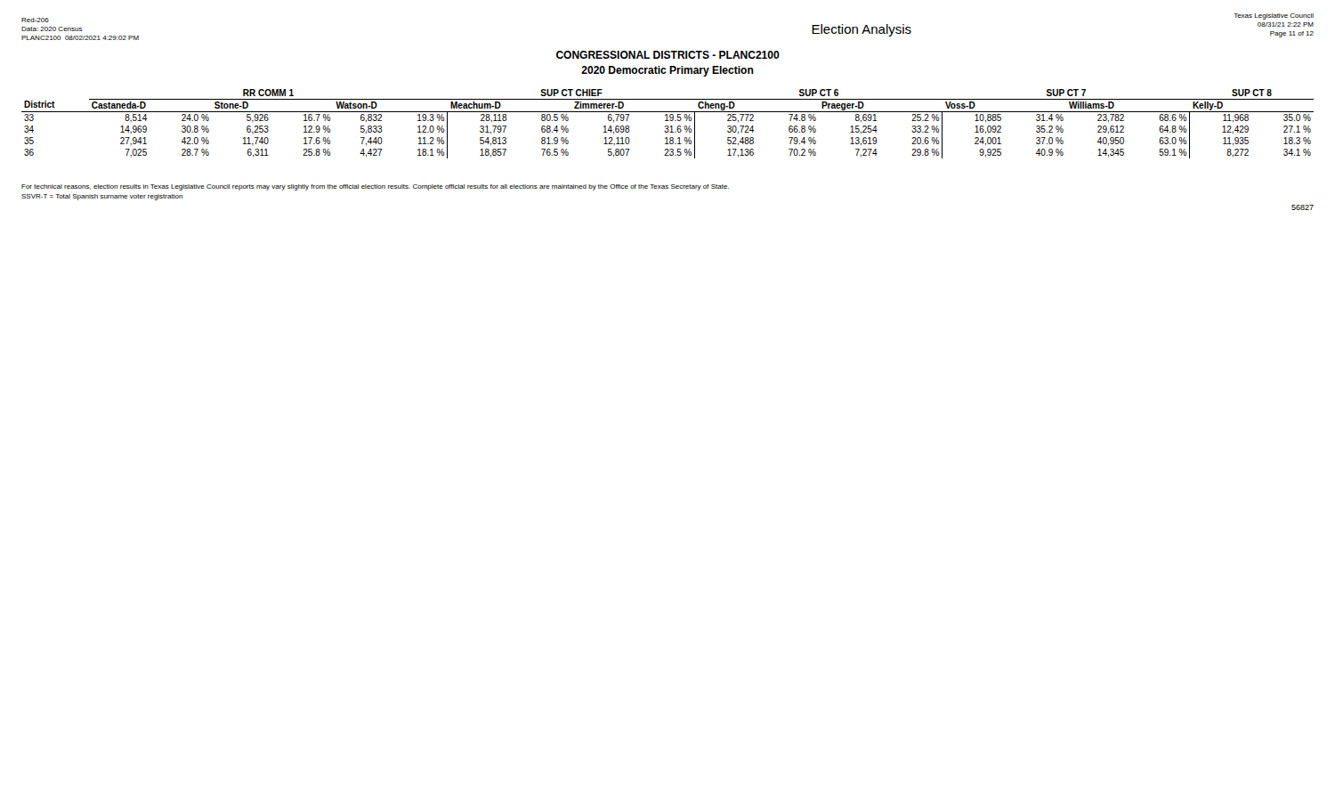Red-206
Data: 2020 Census
PLANC2100 08/02/2021 4:29:02 PM
Election Analysis
Texas Legislative Council
08/31/21 2:22 PM
Page 11 of 12
CONGRESSIONAL DISTRICTS - PLANC2100
2020 Democratic Primary Election
| | RR COMM 1 | SUP CT CHIEF | SUP CT 6 | SUP CT 7 | SUP CT 8 |
| --- | --- | --- | --- | --- | --- |
| District | Castaneda-D | Stone-D | Watson-D | Meachum-D | Zimmerer-D | Cheng-D | Praeger-D | Voss-D | Williams-D | Kelly-D |
| 33 | 8,514 | 24.0 % | 5,926 | 16.7 % | 6,832 | 19.3 % | 28,118 | 80.5 % | 6,797 | 19.5 % | 25,772 | 74.8 % | 8,691 | 25.2 % | 10,885 | 31.4 % | 23,782 | 68.6 % | 11,968 | 35.0 % |
| 34 | 14,969 | 30.8 % | 6,253 | 12.9 % | 5,833 | 12.0 % | 31,797 | 68.4 % | 14,698 | 31.6 % | 30,724 | 66.8 % | 15,254 | 33.2 % | 16,092 | 35.2 % | 29,612 | 64.8 % | 12,429 | 27.1 % |
| 35 | 27,941 | 42.0 % | 11,740 | 17.6 % | 7,440 | 11.2 % | 54,813 | 81.9 % | 12,110 | 18.1 % | 52,488 | 79.4 % | 13,619 | 20.6 % | 24,001 | 37.0 % | 40,950 | 63.0 % | 11,935 | 18.3 % |
| 36 | 7,025 | 28.7 % | 6,311 | 25.8 % | 4,427 | 18.1 % | 18,857 | 76.5 % | 5,807 | 23.5 % | 17,136 | 70.2 % | 7,274 | 29.8 % | 9,925 | 40.9 % | 14,345 | 59.1 % | 8,272 | 34.1 % |
For technical reasons, election results in Texas Legislative Council reports may vary slightly from the official election results. Complete official results for all elections are maintained by the Office of the Texas Secretary of State.
SSVR-T = Total Spanish surname voter registration
56827